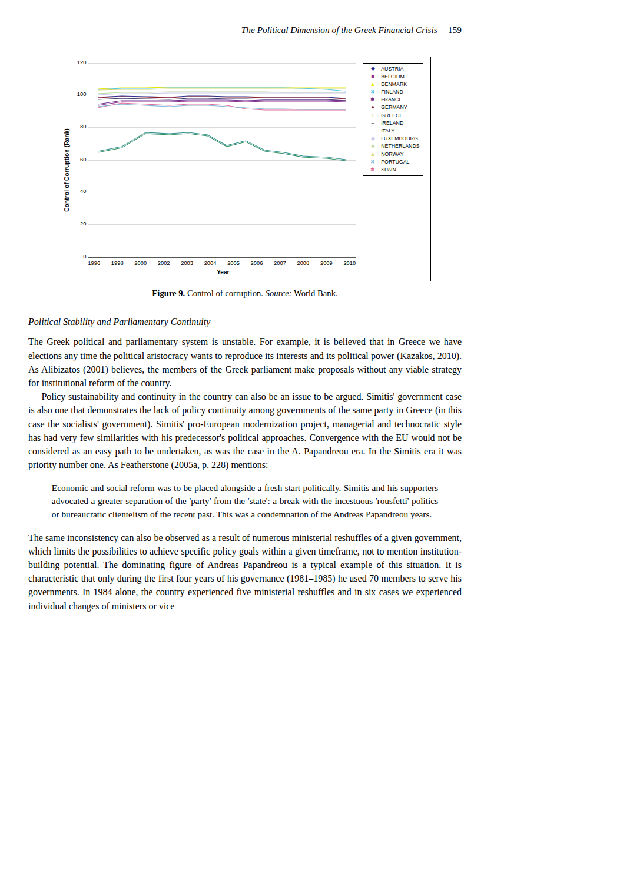The Political Dimension of the Greek Financial Crisis159
Control of Corruption (Rank)
120
100
80
60
40
20
0
199619982000200220032004200520062007200820092010
Year
◆AUSTRIA
■BELGIUM
▲DENMARK
✖FINLAND
✱FRANCE
●GERMANY
+GREECE
–IRELAND
–ITALY
◆LUXEMBOURG
■NETHERLANDS
▲NORWAY
✖PORTUGAL
✱SPAIN
Figure 9. Control of corruption. Source: World Bank.
Political Stability and Parliamentary Continuity
The Greek political and parliamentary system is unstable. For example, it is believed that in Greece we have elections any time the political aristocracy wants to reproduce its interests and its political power (Kazakos, 2010). As Alibizatos (2001) believes, the members of the Greek parliament make proposals without any viable strategy for institutional reform of the country.
Policy sustainability and continuity in the country can also be an issue to be argued. Simitis' government case is also one that demonstrates the lack of policy continuity among governments of the same party in Greece (in this case the socialists' government). Simitis' pro-European modernization project, managerial and technocratic style has had very few similarities with his predecessor's political approaches. Convergence with the EU would not be considered as an easy path to be undertaken, as was the case in the A. Papandreou era. In the Simitis era it was priority number one. As Featherstone (2005a, p. 228) mentions:
Economic and social reform was to be placed alongside a fresh start politically. Simitis and his supporters advocated a greater separation of the 'party' from the 'state': a break with the incestuous 'rousfetti' politics or bureaucratic clientelism of the recent past. This was a condemnation of the Andreas Papandreou years.
The same inconsistency can also be observed as a result of numerous ministerial reshuffles of a given government, which limits the possibilities to achieve specific policy goals within a given timeframe, not to mention institution-building potential. The dominating figure of Andreas Papandreou is a typical example of this situation. It is characteristic that only during the first four years of his governance (1981–1985) he used 70 members to serve his governments. In 1984 alone, the country experienced five ministerial reshuffles and in six cases we experienced individual changes of ministers or vice